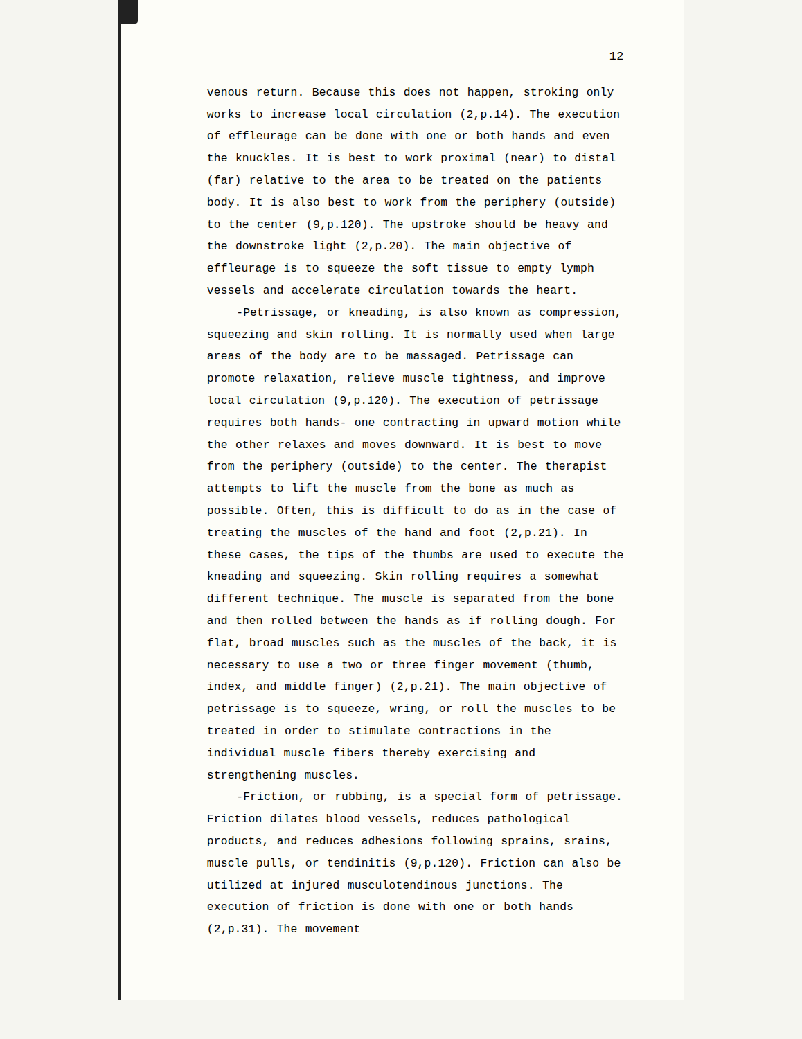12
venous return. Because this does not happen, stroking only works to increase local circulation (2,p.14). The execution of effleurage can be done with one or both hands and even the knuckles. It is best to work proximal (near) to distal (far) relative to the area to be treated on the patients body. It is also best to work from the periphery (outside) to the center (9,p.120). The upstroke should be heavy and the downstroke light (2,p.20). The main objective of effleurage is to squeeze the soft tissue to empty lymph vessels and accelerate circulation towards the heart.
-Petrissage, or kneading, is also known as compression, squeezing and skin rolling. It is normally used when large areas of the body are to be massaged. Petrissage can promote relaxation, relieve muscle tightness, and improve local circulation (9,p.120). The execution of petrissage requires both hands- one contracting in upward motion while the other relaxes and moves downward. It is best to move from the periphery (outside) to the center. The therapist attempts to lift the muscle from the bone as much as possible. Often, this is difficult to do as in the case of treating the muscles of the hand and foot (2,p.21). In these cases, the tips of the thumbs are used to execute the kneading and squeezing. Skin rolling requires a somewhat different technique. The muscle is separated from the bone and then rolled between the hands as if rolling dough. For flat, broad muscles such as the muscles of the back, it is necessary to use a two or three finger movement (thumb, index, and middle finger) (2,p.21). The main objective of petrissage is to squeeze, wring, or roll the muscles to be treated in order to stimulate contractions in the individual muscle fibers thereby exercising and strengthening muscles.
-Friction, or rubbing, is a special form of petrissage. Friction dilates blood vessels, reduces pathological products, and reduces adhesions following sprains, srains, muscle pulls, or tendinitis (9,p.120). Friction can also be utilized at injured musculotendinous junctions. The execution of friction is done with one or both hands (2,p.31). The movement